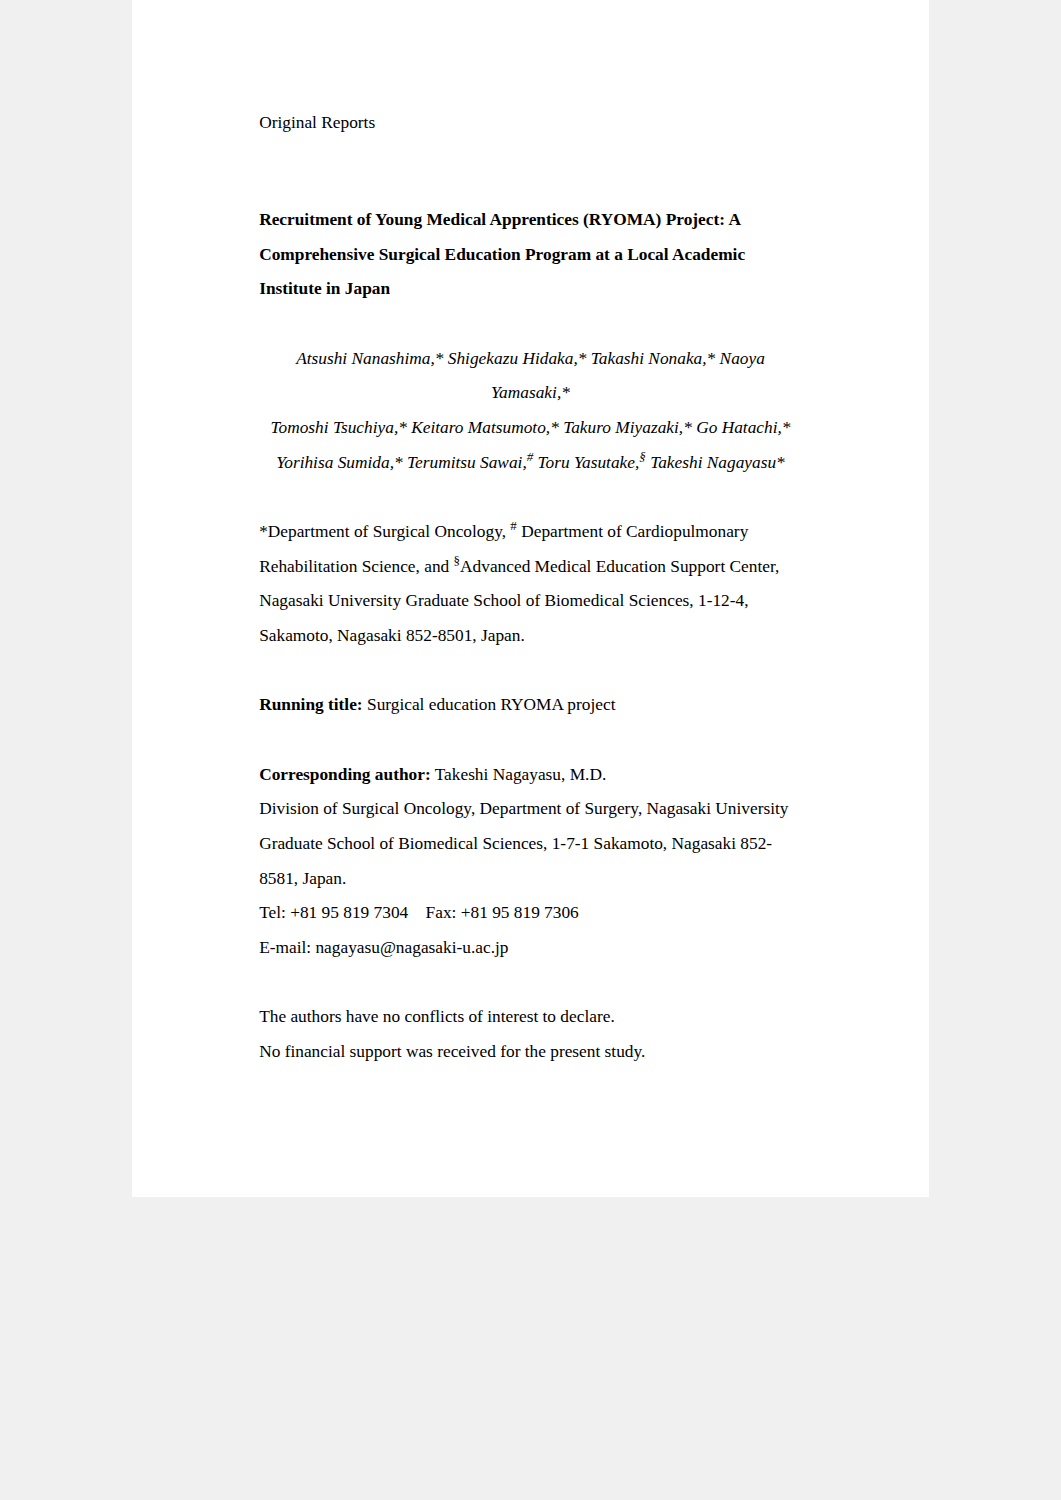Original Reports
Recruitment of Young Medical Apprentices (RYOMA) Project: A Comprehensive Surgical Education Program at a Local Academic Institute in Japan
Atsushi Nanashima,* Shigekazu Hidaka,* Takashi Nonaka,* Naoya Yamasaki,* Tomoshi Tsuchiya,* Keitaro Matsumoto,* Takuro Miyazaki,* Go Hatachi,* Yorihisa Sumida,* Terumitsu Sawai,# Toru Yasutake,§ Takeshi Nagayasu*
*Department of Surgical Oncology, # Department of Cardiopulmonary Rehabilitation Science, and §Advanced Medical Education Support Center, Nagasaki University Graduate School of Biomedical Sciences, 1-12-4, Sakamoto, Nagasaki 852-8501, Japan.
Running title: Surgical education RYOMA project
Corresponding author: Takeshi Nagayasu, M.D.
Division of Surgical Oncology, Department of Surgery, Nagasaki University Graduate School of Biomedical Sciences, 1-7-1 Sakamoto, Nagasaki 852-8581, Japan.
Tel: +81 95 819 7304 Fax: +81 95 819 7306
E-mail: nagayasu@nagasaki-u.ac.jp
The authors have no conflicts of interest to declare.
No financial support was received for the present study.